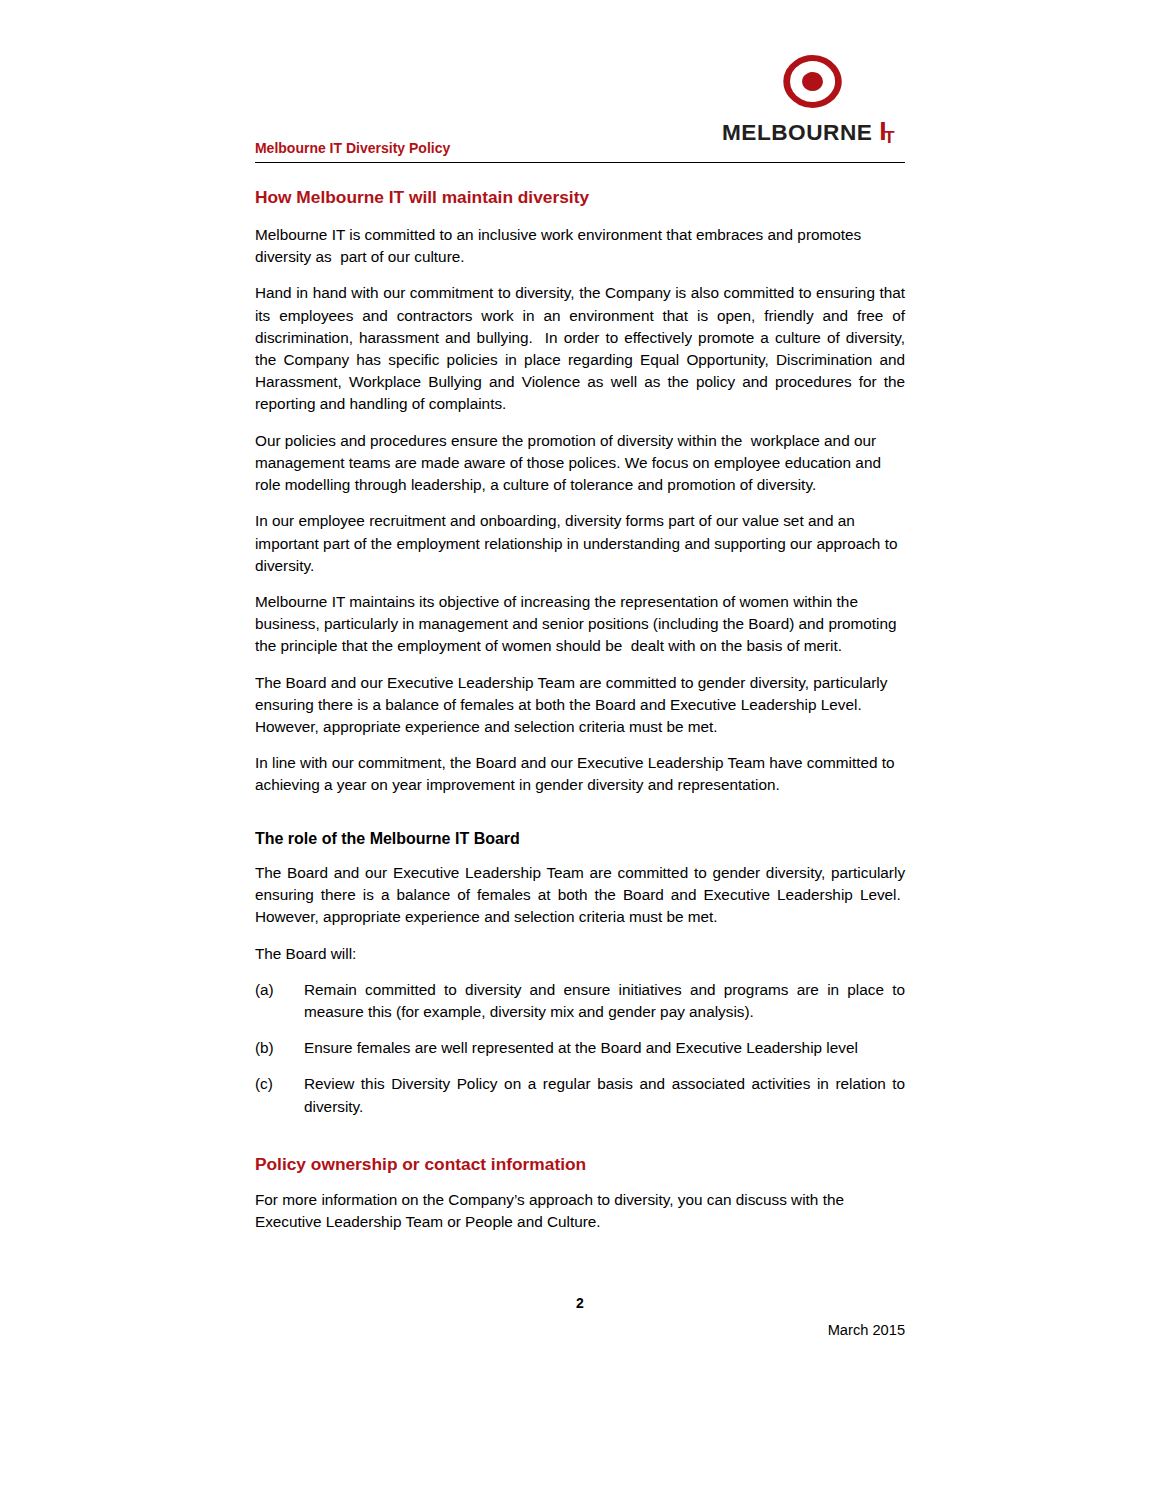⦿ MELBOURNE IT
Melbourne IT Diversity Policy
How Melbourne IT will maintain diversity
Melbourne IT is committed to an inclusive work environment that embraces and promotes diversity as part of our culture.
Hand in hand with our commitment to diversity, the Company is also committed to ensuring that its employees and contractors work in an environment that is open, friendly and free of discrimination, harassment and bullying. In order to effectively promote a culture of diversity, the Company has specific policies in place regarding Equal Opportunity, Discrimination and Harassment, Workplace Bullying and Violence as well as the policy and procedures for the reporting and handling of complaints.
Our policies and procedures ensure the promotion of diversity within the workplace and our management teams are made aware of those polices. We focus on employee education and role modelling through leadership, a culture of tolerance and promotion of diversity.
In our employee recruitment and onboarding, diversity forms part of our value set and an important part of the employment relationship in understanding and supporting our approach to diversity.
Melbourne IT maintains its objective of increasing the representation of women within the business, particularly in management and senior positions (including the Board) and promoting the principle that the employment of women should be dealt with on the basis of merit.
The Board and our Executive Leadership Team are committed to gender diversity, particularly ensuring there is a balance of females at both the Board and Executive Leadership Level. However, appropriate experience and selection criteria must be met.
In line with our commitment, the Board and our Executive Leadership Team have committed to achieving a year on year improvement in gender diversity and representation.
The role of the Melbourne IT Board
The Board and our Executive Leadership Team are committed to gender diversity, particularly ensuring there is a balance of females at both the Board and Executive Leadership Level. However, appropriate experience and selection criteria must be met.
The Board will:
(a) Remain committed to diversity and ensure initiatives and programs are in place to measure this (for example, diversity mix and gender pay analysis).
(b) Ensure females are well represented at the Board and Executive Leadership level
(c) Review this Diversity Policy on a regular basis and associated activities in relation to diversity.
Policy ownership or contact information
For more information on the Company’s approach to diversity, you can discuss with the Executive Leadership Team or People and Culture.
2
March 2015